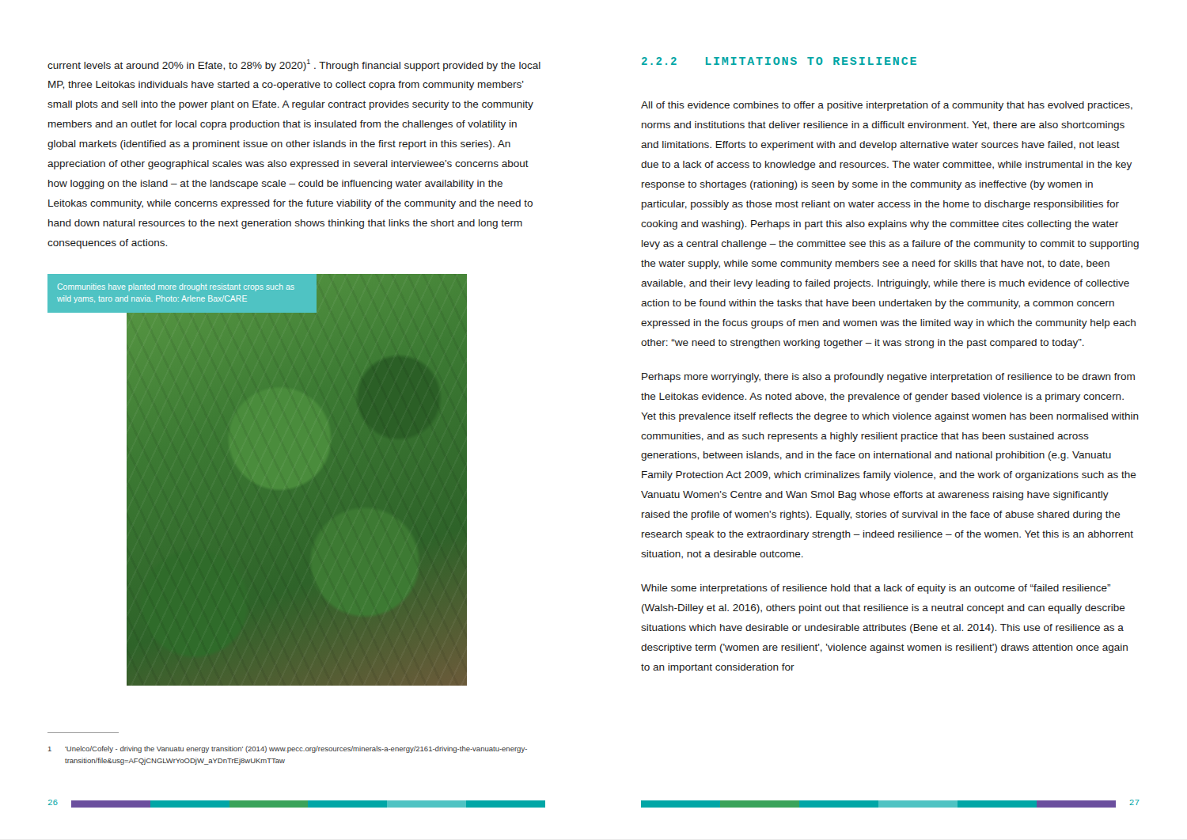current levels at around 20% in Efate, to 28% by 2020)1 . Through financial support provided by the local MP, three Leitokas individuals have started a co-operative to collect copra from community members' small plots and sell into the power plant on Efate. A regular contract provides security to the community members and an outlet for local copra production that is insulated from the challenges of volatility in global markets (identified as a prominent issue on other islands in the first report in this series). An appreciation of other geographical scales was also expressed in several interviewee's concerns about how logging on the island – at the landscape scale – could be influencing water availability in the Leitokas community, while concerns expressed for the future viability of the community and the need to hand down natural resources to the next generation shows thinking that links the short and long term consequences of actions.
Communities have planted more drought resistant crops such as wild yams, taro and navia. Photo: Arlene Bax/CARE
1'Unelco/Cofely - driving the Vanuatu energy transition' (2014) www.pecc.org/resources/minerals-a-energy/2161-driving-the-vanuatu-energy-transition/file&usg=AFQjCNGLWrYoODjW_aYDnTrEj8wUKmTTaw
26
2.2.2
Limitations to resilience
All of this evidence combines to offer a positive interpretation of a community that has evolved practices, norms and institutions that deliver resilience in a difficult environment. Yet, there are also shortcomings and limitations. Efforts to experiment with and develop alternative water sources have failed, not least due to a lack of access to knowledge and resources. The water committee, while instrumental in the key response to shortages (rationing) is seen by some in the community as ineffective (by women in particular, possibly as those most reliant on water access in the home to discharge responsibilities for cooking and washing). Perhaps in part this also explains why the committee cites collecting the water levy as a central challenge – the committee see this as a failure of the community to commit to supporting the water supply, while some community members see a need for skills that have not, to date, been available, and their levy leading to failed projects. Intriguingly, while there is much evidence of collective action to be found within the tasks that have been undertaken by the community, a common concern expressed in the focus groups of men and women was the limited way in which the community help each other: “we need to strengthen working together – it was strong in the past compared to today”.
Perhaps more worryingly, there is also a profoundly negative interpretation of resilience to be drawn from the Leitokas evidence. As noted above, the prevalence of gender based violence is a primary concern. Yet this prevalence itself reflects the degree to which violence against women has been normalised within communities, and as such represents a highly resilient practice that has been sustained across generations, between islands, and in the face on international and national prohibition (e.g. Vanuatu Family Protection Act 2009, which criminalizes family violence, and the work of organizations such as the Vanuatu Women's Centre and Wan Smol Bag whose efforts at awareness raising have significantly raised the profile of women's rights). Equally, stories of survival in the face of abuse shared during the research speak to the extraordinary strength – indeed resilience – of the women. Yet this is an abhorrent situation, not a desirable outcome.
While some interpretations of resilience hold that a lack of equity is an outcome of “failed resilience” (Walsh-Dilley et al. 2016), others point out that resilience is a neutral concept and can equally describe situations which have desirable or undesirable attributes (Bene et al. 2014). This use of resilience as a descriptive term ('women are resilient', 'violence against women is resilient') draws attention once again to an important consideration for
27